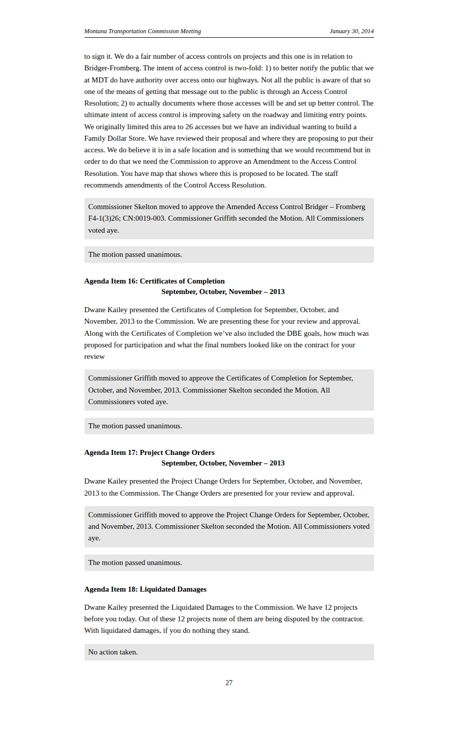Montana Transportation Commission Meeting January 30, 2014
to sign it. We do a fair number of access controls on projects and this one is in relation to Bridger-Fromberg. The intent of access control is two-fold: 1) to better notify the public that we at MDT do have authority over access onto our highways. Not all the public is aware of that so one of the means of getting that message out to the public is through an Access Control Resolution; 2) to actually documents where those accesses will be and set up better control. The ultimate intent of access control is improving safety on the roadway and limiting entry points. We originally limited this area to 26 accesses but we have an individual wanting to build a Family Dollar Store. We have reviewed their proposal and where they are proposing to put their access. We do believe it is in a safe location and is something that we would recommend but in order to do that we need the Commission to approve an Amendment to the Access Control Resolution. You have map that shows where this is proposed to be located. The staff recommends amendments of the Control Access Resolution.
Commissioner Skelton moved to approve the Amended Access Control Bridger – Fromberg F4-1(3)26; CN:0019-003. Commissioner Griffith seconded the Motion. All Commissioners voted aye.
The motion passed unanimous.
Agenda Item 16: Certificates of Completion September, October, November – 2013
Dwane Kailey presented the Certificates of Completion for September, October, and November, 2013 to the Commission. We are presenting these for your review and approval. Along with the Certificates of Completion we’ve also included the DBE goals, how much was proposed for participation and what the final numbers looked like on the contract for your review
Commissioner Griffith moved to approve the Certificates of Completion for September, October, and November, 2013. Commissioner Skelton seconded the Motion. All Commissioners voted aye.
The motion passed unanimous.
Agenda Item 17: Project Change Orders September, October, November – 2013
Dwane Kailey presented the Project Change Orders for September, October, and November, 2013 to the Commission. The Change Orders are presented for your review and approval.
Commissioner Griffith moved to approve the Project Change Orders for September, October, and November, 2013. Commissioner Skelton seconded the Motion. All Commissioners voted aye.
The motion passed unanimous.
Agenda Item 18: Liquidated Damages
Dwane Kailey presented the Liquidated Damages to the Commission. We have 12 projects before you today. Out of these 12 projects none of them are being disputed by the contractor. With liquidated damages, if you do nothing they stand.
No action taken.
27